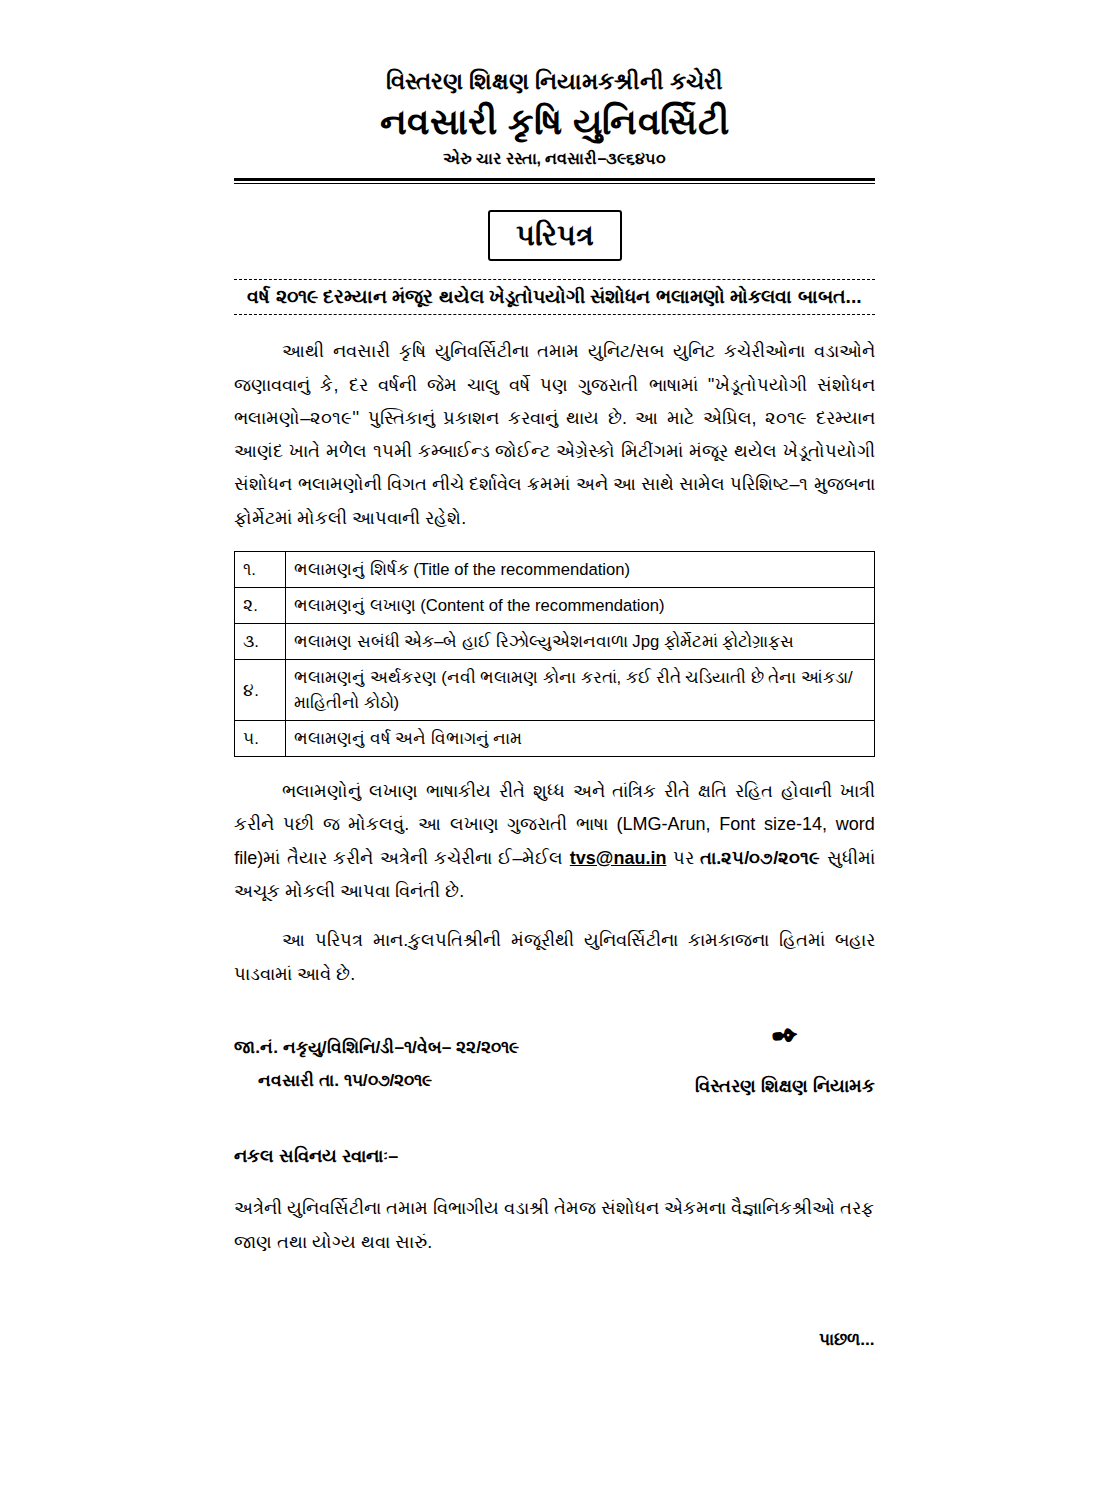વિસ્તરણ શિક્ષણ નિયામકશ્રીની કચેરી
નવસારી કૃષિ યુનિવર્સિટી
એરુ ચાર રસ્તા, નવસારી–૩૯૬૪૫૦
પરિપત્ર
વર્ષ ૨૦૧૯ દરમ્યાન મંજૂર થયેલ ખેડૂતોપયોગી સંશોધન ભલામણો મોકલવા બાબત...
આથી નવસારી કૃષિ યુનિવર્સિટીના તમામ યુનિટ/સબ યુનિટ કચેરીઓના વડાઓને જણાવવાનું કે, દર વર્ષની જેમ ચાલુ વર્ષે પણ ગુજરાતી ભાષામાં ''ખેડૂતોપયોગી સંશોધન ભલામણો–૨૦૧૯'' પુસ્તિકાનું પ્રકાશન કરવાનું થાય છે. આ માટે એપ્રિલ, ૨૦૧૯ દરમ્યાન આણંદ ખાતે મળેલ ૧૫મી કમ્બાઈન્ડ જોઈન્ટ એગ્રેસ્કો મિટીંગમાં મંજૂર થયેલ ખેડૂતોપયોગી સંશોધન ભલામણોની વિગત નીચે દર્શાવેલ ક્રમમાં અને આ સાથે સામેલ પરિશિષ્ટ–૧ મુજબના ફોર્મેટમાં મોકલી આપવાની રહેશે.
| ૧. | ભલામણનું શિર્ષક (Title of the recommendation) |
| ૨. | ભલામણનું લખાણ (Content of the recommendation) |
| ૩. | ભલામણ સબંધી એક–બે હાઈ રિઝોલ્યુએશનવાળા Jpg ફોર્મેટમાં ફોટોગ્રાફસ |
| ૪. | ભલામણનું અર્થકરણ (નવી ભલામણ કોના કરતાં, કઈ રીતે ચડિયાતી છે તેના આંકડા/માહિતીનો કોઠો) |
| ૫. | ભલામણનું વર્ષ અને વિભાગનું નામ |
ભલામણોનું લખાણ ભાષાકીય રીતે શુધ્ધ અને તાંત્રિક રીતે ક્ષતિ રહિત હોવાની ખાત્રી કરીને પછી જ મોકલવું. આ લખાણ ગુજરાતી ભાષા (LMG-Arun, Font size-14, word file)માં તૈયાર કરીને અત્રેની કચેરીના ઈ–મેઈલ tvs@nau.in પર તા.૨૫/૦૭/૨૦૧૯ સુધીમાં અચૂક મોકલી આપવા વિનંતી છે.
આ પરિપત્ર માન.કુલપતિશ્રીની મંજૂરીથી યુનિવર્સિટીના કામકાજના હિતમાં બહાર પાડવામાં આવે છે.
જા.નં. નકૃયુ/વિશિનિ/ડી–૧/વેબ– ૨૨/૨૦૧૯ નવસારી તા. ૧૫/૦૭/૨૦૧૯
✒
વિસ્તરણ શિક્ષણ નિયામક
નકલ સવિનય રવાનાઃ–
અત્રેની યુનિવર્સિટીના તમામ વિભાગીય વડાશ્રી તેમજ સંશોધન એકમના વૈજ્ઞાનિકશ્રીઓ તરફ જાણ તથા યોગ્ય થવા સારું.
પાછળ...